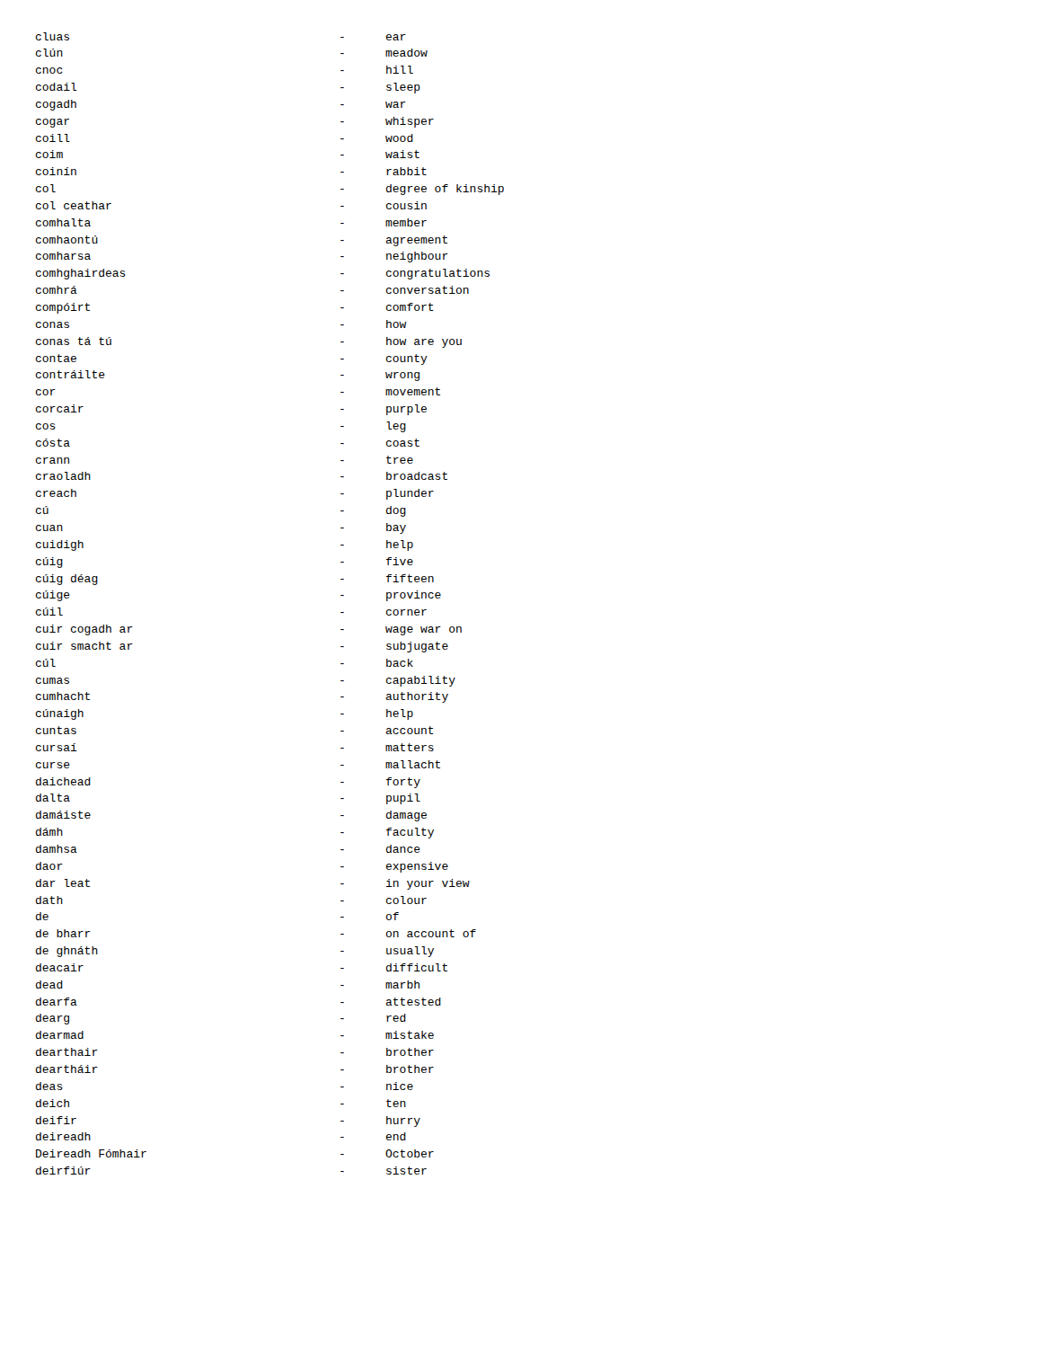| cluas | - | ear |
| clún | - | meadow |
| cnoc | - | hill |
| codail | - | sleep |
| cogadh | - | war |
| cogar | - | whisper |
| coill | - | wood |
| coim | - | waist |
| coinín | - | rabbit |
| col | - | degree of kinship |
| col ceathar | - | cousin |
| comhalta | - | member |
| comhaontú | - | agreement |
| comharsa | - | neighbour |
| comhghairdeas | - | congratulations |
| comhrá | - | conversation |
| compóirt | - | comfort |
| conas | - | how |
| conas tá tú | - | how are you |
| contae | - | county |
| contráilte | - | wrong |
| cor | - | movement |
| corcair | - | purple |
| cos | - | leg |
| cósta | - | coast |
| crann | - | tree |
| craoladh | - | broadcast |
| creach | - | plunder |
| cú | - | dog |
| cuan | - | bay |
| cuidigh | - | help |
| cúig | - | five |
| cúig déag | - | fifteen |
| cúige | - | province |
| cúil | - | corner |
| cuir cogadh ar | - | wage war on |
| cuir smacht ar | - | subjugate |
| cúl | - | back |
| cumas | - | capability |
| cumhacht | - | authority |
| cúnaigh | - | help |
| cuntas | - | account |
| cursaí | - | matters |
| curse | - | mallacht |
| daichead | - | forty |
| dalta | - | pupil |
| damáiste | - | damage |
| dámh | - | faculty |
| damhsa | - | dance |
| daor | - | expensive |
| dar leat | - | in your view |
| dath | - | colour |
| de | - | of |
| de bharr | - | on account of |
| de ghnáth | - | usually |
| deacair | - | difficult |
| dead | - | marbh |
| dearfa | - | attested |
| dearg | - | red |
| dearmad | - | mistake |
| dearthair | - | brother |
| deartháir | - | brother |
| deas | - | nice |
| deich | - | ten |
| deifir | - | hurry |
| deireadh | - | end |
| Deireadh Fómhair | - | October |
| deirfiúr | - | sister |